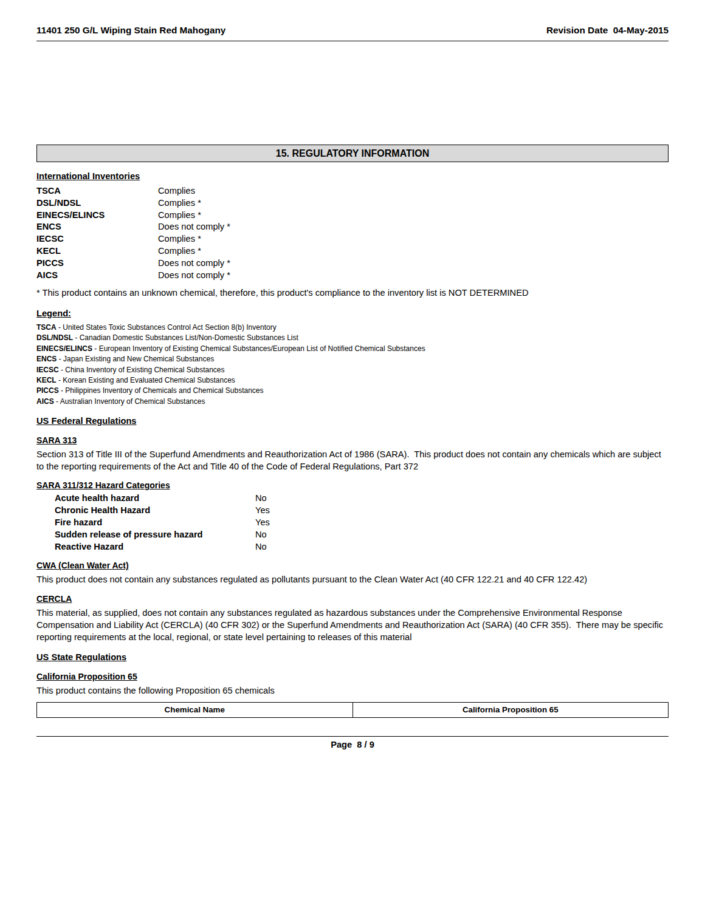11401 250 G/L Wiping Stain Red Mahogany
Revision Date 04-May-2015
15. REGULATORY INFORMATION
International Inventories
| TSCA | Complies |
| DSL/NDSL | Complies * |
| EINECS/ELINCS | Complies * |
| ENCS | Does not comply * |
| IECSC | Complies * |
| KECL | Complies * |
| PICCS | Does not comply * |
| AICS | Does not comply * |
* This product contains an unknown chemical, therefore, this product's compliance to the inventory list is NOT DETERMINED
Legend:
TSCA - United States Toxic Substances Control Act Section 8(b) Inventory
DSL/NDSL - Canadian Domestic Substances List/Non-Domestic Substances List
EINECS/ELINCS - European Inventory of Existing Chemical Substances/European List of Notified Chemical Substances
ENCS - Japan Existing and New Chemical Substances
IECSC - China Inventory of Existing Chemical Substances
KECL - Korean Existing and Evaluated Chemical Substances
PICCS - Philippines Inventory of Chemicals and Chemical Substances
AICS - Australian Inventory of Chemical Substances
US Federal Regulations
SARA 313
Section 313 of Title III of the Superfund Amendments and Reauthorization Act of 1986 (SARA). This product does not contain any chemicals which are subject to the reporting requirements of the Act and Title 40 of the Code of Federal Regulations, Part 372
SARA 311/312 Hazard Categories
| Acute health hazard | No |
| Chronic Health Hazard | Yes |
| Fire hazard | Yes |
| Sudden release of pressure hazard | No |
| Reactive Hazard | No |
CWA (Clean Water Act)
This product does not contain any substances regulated as pollutants pursuant to the Clean Water Act (40 CFR 122.21 and 40 CFR 122.42)
CERCLA
This material, as supplied, does not contain any substances regulated as hazardous substances under the Comprehensive Environmental Response Compensation and Liability Act (CERCLA) (40 CFR 302) or the Superfund Amendments and Reauthorization Act (SARA) (40 CFR 355). There may be specific reporting requirements at the local, regional, or state level pertaining to releases of this material
US State Regulations
California Proposition 65
This product contains the following Proposition 65 chemicals
| Chemical Name | California Proposition 65 |
| --- | --- |
Page 8 / 9